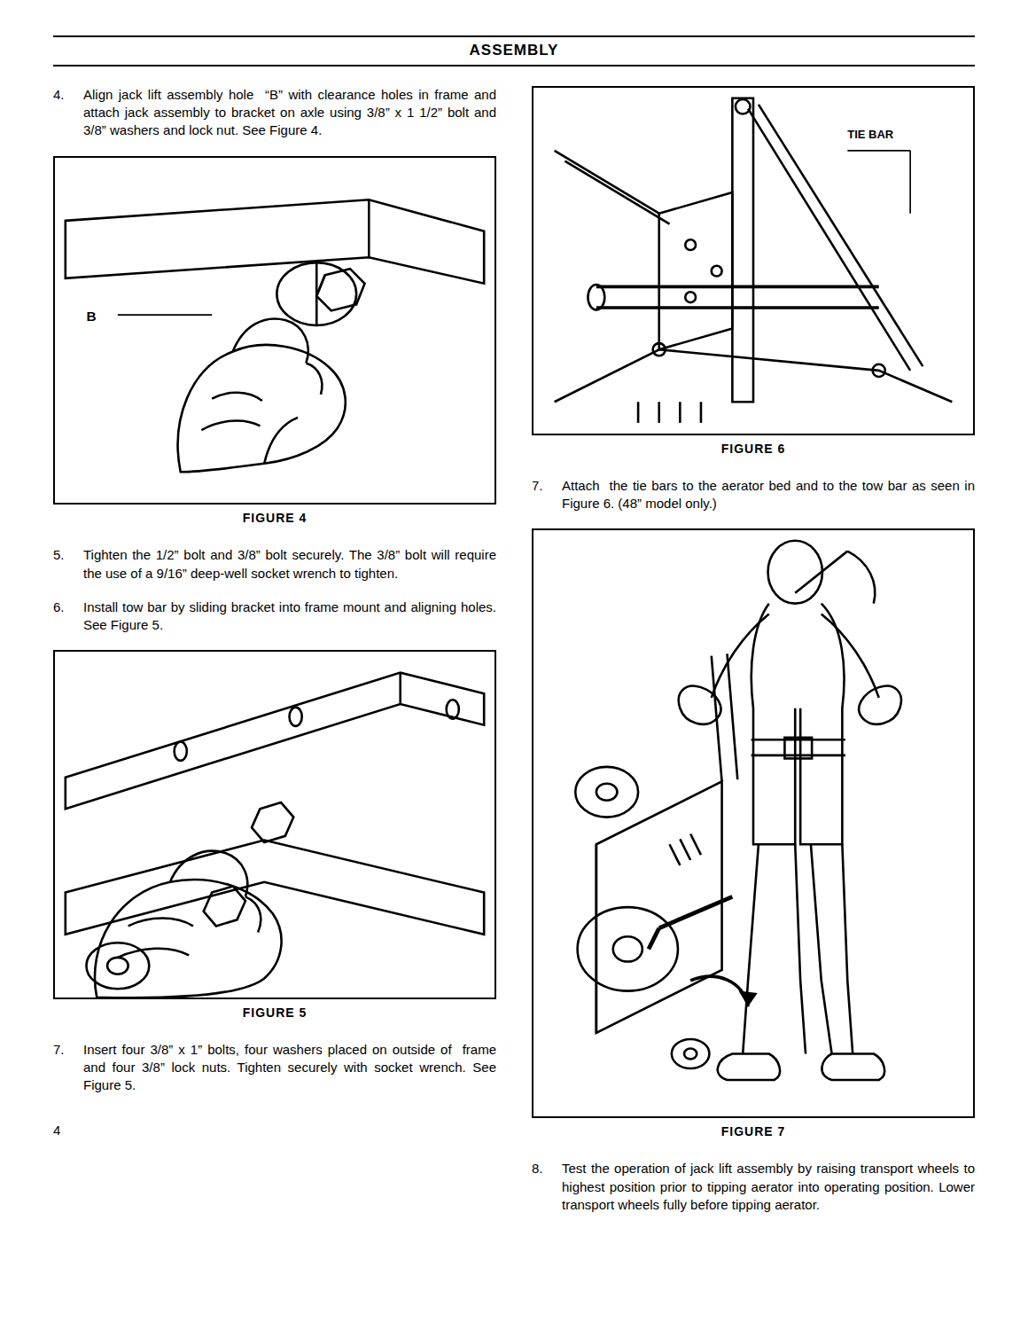ASSEMBLY
4. Align jack lift assembly hole “B” with clearance holes in frame and attach jack assembly to bracket on axle using 3/8” x 1 1/2” bolt and 3/8” washers and lock nut. See Figure 4.
B
FIGURE 4
5. Tighten the 1/2” bolt and 3/8” bolt securely. The 3/8” bolt will require the use of a 9/16” deep-well socket wrench to tighten.
6. Install tow bar by sliding bracket into frame mount and aligning holes. See Figure 5.
FIGURE 5
7. Insert four 3/8” x 1” bolts, four washers placed on outside of frame and four 3/8” lock nuts. Tighten securely with socket wrench. See Figure 5.
4
TIE BAR
FIGURE 6
7. Attach the tie bars to the aerator bed and to the tow bar as seen in Figure 6. (48” model only.)
FIGURE 7
8. Test the operation of jack lift assembly by raising transport wheels to highest position prior to tipping aerator into operating position. Lower transport wheels fully before tipping aerator.